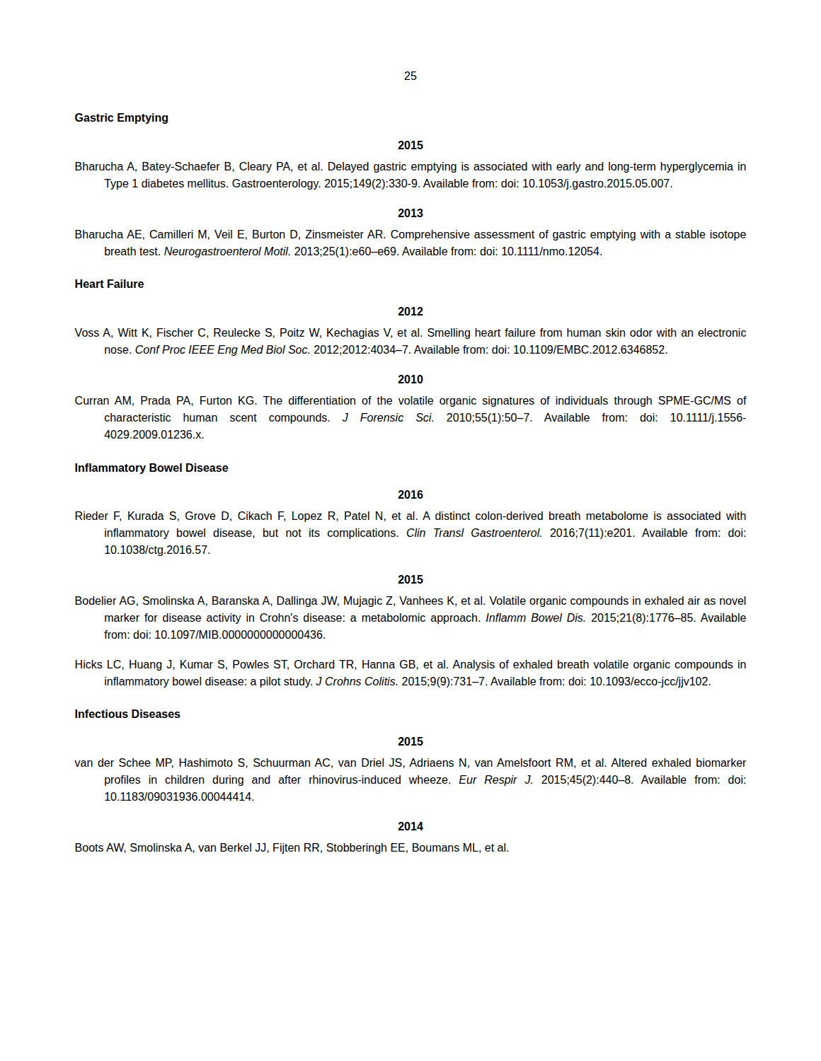25
Gastric Emptying
2015
Bharucha A, Batey-Schaefer B, Cleary PA, et al. Delayed gastric emptying is associated with early and long-term hyperglycemia in Type 1 diabetes mellitus. Gastroenterology. 2015;149(2):330-9. Available from: doi: 10.1053/j.gastro.2015.05.007.
2013
Bharucha AE, Camilleri M, Veil E, Burton D, Zinsmeister AR. Comprehensive assessment of gastric emptying with a stable isotope breath test. Neurogastroenterol Motil. 2013;25(1):e60–e69. Available from: doi: 10.1111/nmo.12054.
Heart Failure
2012
Voss A, Witt K, Fischer C, Reulecke S, Poitz W, Kechagias V, et al. Smelling heart failure from human skin odor with an electronic nose. Conf Proc IEEE Eng Med Biol Soc. 2012;2012:4034–7. Available from: doi: 10.1109/EMBC.2012.6346852.
2010
Curran AM, Prada PA, Furton KG. The differentiation of the volatile organic signatures of individuals through SPME-GC/MS of characteristic human scent compounds. J Forensic Sci. 2010;55(1):50–7. Available from: doi: 10.1111/j.1556-4029.2009.01236.x.
Inflammatory Bowel Disease
2016
Rieder F, Kurada S, Grove D, Cikach F, Lopez R, Patel N, et al. A distinct colon-derived breath metabolome is associated with inflammatory bowel disease, but not its complications. Clin Transl Gastroenterol. 2016;7(11):e201. Available from: doi: 10.1038/ctg.2016.57.
2015
Bodelier AG, Smolinska A, Baranska A, Dallinga JW, Mujagic Z, Vanhees K, et al. Volatile organic compounds in exhaled air as novel marker for disease activity in Crohn's disease: a metabolomic approach. Inflamm Bowel Dis. 2015;21(8):1776–85. Available from: doi: 10.1097/MIB.0000000000000436.
Hicks LC, Huang J, Kumar S, Powles ST, Orchard TR, Hanna GB, et al. Analysis of exhaled breath volatile organic compounds in inflammatory bowel disease: a pilot study. J Crohns Colitis. 2015;9(9):731–7. Available from: doi: 10.1093/ecco-jcc/jjv102.
Infectious Diseases
2015
van der Schee MP, Hashimoto S, Schuurman AC, van Driel JS, Adriaens N, van Amelsfoort RM, et al. Altered exhaled biomarker profiles in children during and after rhinovirus-induced wheeze. Eur Respir J. 2015;45(2):440–8. Available from: doi: 10.1183/09031936.00044414.
2014
Boots AW, Smolinska A, van Berkel JJ, Fijten RR, Stobberingh EE, Boumans ML, et al.